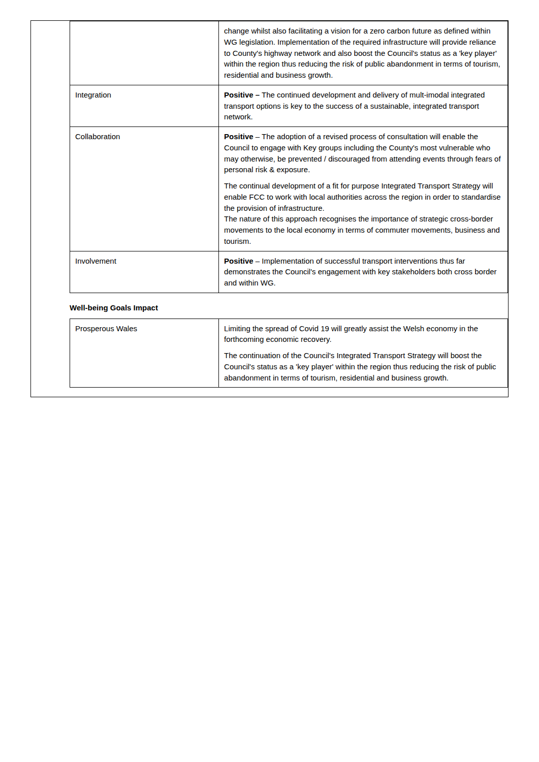| | | / / change whilst also facilitating a vision for a zero carbon future as defined within WG legislation. Implementation of the required infrastructure will provide reliance to County's highway network and also boost the Council's status as a 'key player' within the region thus reducing the risk of public abandonment in terms of tourism, residential and business growth. / / Integration / Positive – The continued development and delivery of mult-imodal integrated transport options is key to the success of a sustainable, integrated transport network. / / Collaboration / Positive – The adoption of a revised process of consultation will enable the Council to engage with Key groups including the County's most vulnerable who may otherwise, be prevented / discouraged from attending events through fears of personal risk & exposure. The continual development of a fit for purpose Integrated Transport Strategy will enable FCC to work with local authorities across the region in order to standardise the provision of infrastructure. The nature of this approach recognises the importance of strategic cross-border movements to the local economy in terms of commuter movements, business and tourism. / / Involvement / Positive – Implementation of successful transport interventions thus far demonstrates the Council's engagement with key stakeholders both cross border and within WG. / Well-being Goals Impact / Prosperous Wales / Limiting the spread of Covid 19 will greatly assist the Welsh economy in the forthcoming economic recovery. The continuation of the Council's Integrated Transport Strategy will boost the Council's status as a 'key player' within the region thus reducing the risk of public abandonment in terms of tourism, residential and business growth. / |